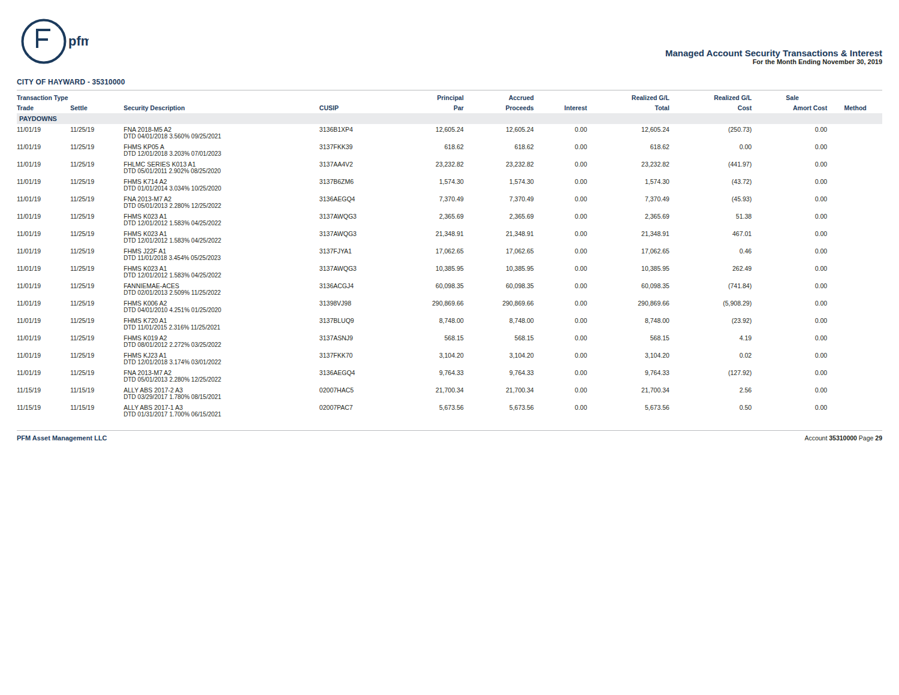pfm
Managed Account Security Transactions & Interest
For the Month Ending November 30, 2019
CITY OF HAYWARD - 35310000
| Transaction Type | | | Principal | Accrued | | Realized G/L | Realized G/L | Sale |
| --- | --- | --- | --- | --- | --- | --- | --- | --- |
| Trade | Settle | Security Description | CUSIP | Par | Proceeds | Interest | Total | Cost | Amort Cost | Method |
| PAYDOWNS |
| 11/01/19 | 11/25/19 | FNA 2018-M5 A2 DTD 04/01/2018 3.560% 09/25/2021 | 3136B1XP4 | 12,605.24 | 12,605.24 | 0.00 | 12,605.24 | (250.73) | 0.00 | |
| 11/01/19 | 11/25/19 | FHMS KP05 A DTD 12/01/2018 3.203% 07/01/2023 | 3137FKK39 | 618.62 | 618.62 | 0.00 | 618.62 | 0.00 | 0.00 | |
| 11/01/19 | 11/25/19 | FHLMC SERIES K013 A1 DTD 05/01/2011 2.902% 08/25/2020 | 3137AA4V2 | 23,232.82 | 23,232.82 | 0.00 | 23,232.82 | (441.97) | 0.00 | |
| 11/01/19 | 11/25/19 | FHMS K714 A2 DTD 01/01/2014 3.034% 10/25/2020 | 3137B6ZM6 | 1,574.30 | 1,574.30 | 0.00 | 1,574.30 | (43.72) | 0.00 | |
| 11/01/19 | 11/25/19 | FNA 2013-M7 A2 DTD 05/01/2013 2.280% 12/25/2022 | 3136AEGQ4 | 7,370.49 | 7,370.49 | 0.00 | 7,370.49 | (45.93) | 0.00 | |
| 11/01/19 | 11/25/19 | FHMS K023 A1 DTD 12/01/2012 1.583% 04/25/2022 | 3137AWQG3 | 2,365.69 | 2,365.69 | 0.00 | 2,365.69 | 51.38 | 0.00 | |
| 11/01/19 | 11/25/19 | FHMS K023 A1 DTD 12/01/2012 1.583% 04/25/2022 | 3137AWQG3 | 21,348.91 | 21,348.91 | 0.00 | 21,348.91 | 467.01 | 0.00 | |
| 11/01/19 | 11/25/19 | FHMS J22F A1 DTD 11/01/2018 3.454% 05/25/2023 | 3137FJYA1 | 17,062.65 | 17,062.65 | 0.00 | 17,062.65 | 0.46 | 0.00 | |
| 11/01/19 | 11/25/19 | FHMS K023 A1 DTD 12/01/2012 1.583% 04/25/2022 | 3137AWQG3 | 10,385.95 | 10,385.95 | 0.00 | 10,385.95 | 262.49 | 0.00 | |
| 11/01/19 | 11/25/19 | FANNIEMAE-ACES DTD 02/01/2013 2.509% 11/25/2022 | 3136ACGJ4 | 60,098.35 | 60,098.35 | 0.00 | 60,098.35 | (741.84) | 0.00 | |
| 11/01/19 | 11/25/19 | FHMS K006 A2 DTD 04/01/2010 4.251% 01/25/2020 | 31398VJ98 | 290,869.66 | 290,869.66 | 0.00 | 290,869.66 | (5,908.29) | 0.00 | |
| 11/01/19 | 11/25/19 | FHMS K720 A1 DTD 11/01/2015 2.316% 11/25/2021 | 3137BLUQ9 | 8,748.00 | 8,748.00 | 0.00 | 8,748.00 | (23.92) | 0.00 | |
| 11/01/19 | 11/25/19 | FHMS K019 A2 DTD 08/01/2012 2.272% 03/25/2022 | 3137ASNJ9 | 568.15 | 568.15 | 0.00 | 568.15 | 4.19 | 0.00 | |
| 11/01/19 | 11/25/19 | FHMS KJ23 A1 DTD 12/01/2018 3.174% 03/01/2022 | 3137FKK70 | 3,104.20 | 3,104.20 | 0.00 | 3,104.20 | 0.02 | 0.00 | |
| 11/01/19 | 11/25/19 | FNA 2013-M7 A2 DTD 05/01/2013 2.280% 12/25/2022 | 3136AEGQ4 | 9,764.33 | 9,764.33 | 0.00 | 9,764.33 | (127.92) | 0.00 | |
| 11/15/19 | 11/15/19 | ALLY ABS 2017-2 A3 DTD 03/29/2017 1.780% 08/15/2021 | 02007HAC5 | 21,700.34 | 21,700.34 | 0.00 | 21,700.34 | 2.56 | 0.00 | |
| 11/15/19 | 11/15/19 | ALLY ABS 2017-1 A3 DTD 01/31/2017 1.700% 06/15/2021 | 02007PAC7 | 5,673.56 | 5,673.56 | 0.00 | 5,673.56 | 0.50 | 0.00 | |
PFM Asset Management LLC
Account 35310000 Page 29